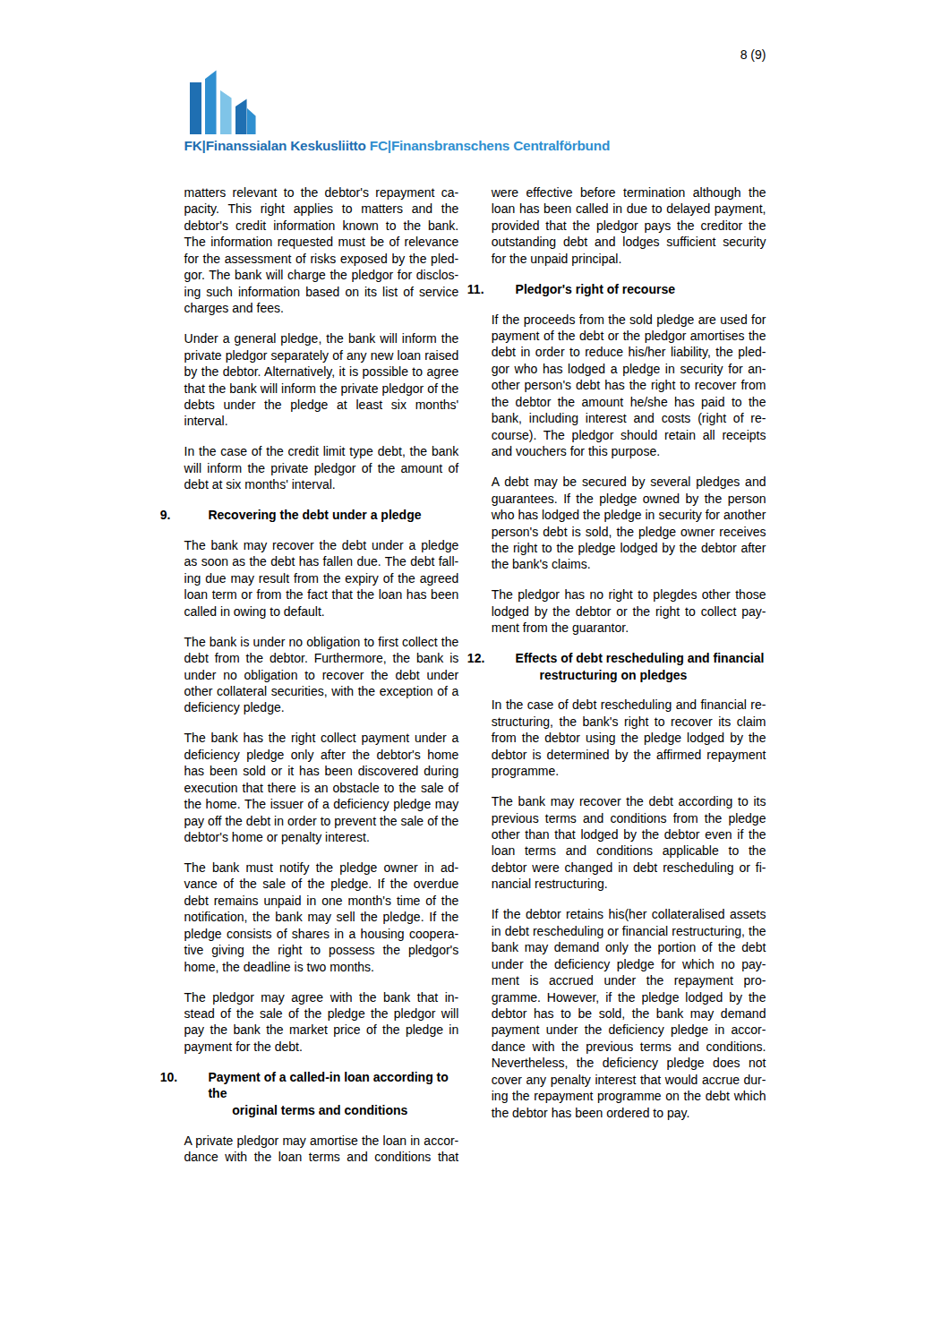8 (9)
FK|Finanssialan Keskusliitto FC|Finansbranschens Centralförbund
matters relevant to the debtor's repayment capacity. This right applies to matters and the debtor's credit information known to the bank. The information requested must be of relevance for the assessment of risks exposed by the pledgor. The bank will charge the pledgor for disclosing such information based on its list of service charges and fees.
Under a general pledge, the bank will inform the private pledgor separately of any new loan raised by the debtor. Alternatively, it is possible to agree that the bank will inform the private pledgor of the debts under the pledge at least six months' interval.
In the case of the credit limit type debt, the bank will inform the private pledgor of the amount of debt at six months' interval.
9. Recovering the debt under a pledge
The bank may recover the debt under a pledge as soon as the debt has fallen due. The debt falling due may result from the expiry of the agreed loan term or from the fact that the loan has been called in owing to default.
The bank is under no obligation to first collect the debt from the debtor. Furthermore, the bank is under no obligation to recover the debt under other collateral securities, with the exception of a deficiency pledge.
The bank has the right collect payment under a deficiency pledge only after the debtor's home has been sold or it has been discovered during execution that there is an obstacle to the sale of the home. The issuer of a deficiency pledge may pay off the debt in order to prevent the sale of the debtor's home or penalty interest.
The bank must notify the pledge owner in advance of the sale of the pledge. If the overdue debt remains unpaid in one month's time of the notification, the bank may sell the pledge. If the pledge consists of shares in a housing cooperative giving the right to possess the pledgor's home, the deadline is two months.
The pledgor may agree with the bank that instead of the sale of the pledge the pledgor will pay the bank the market price of the pledge in payment for the debt.
10. Payment of a called-in loan according to the original terms and conditions
A private pledgor may amortise the loan in accordance with the loan terms and conditions that were effective before termination although the loan has been called in due to delayed payment, provided that the pledgor pays the creditor the outstanding debt and lodges sufficient security for the unpaid principal.
11. Pledgor's right of recourse
If the proceeds from the sold pledge are used for payment of the debt or the pledgor amortises the debt in order to reduce his/her liability, the pledgor who has lodged a pledge in security for another person's debt has the right to recover from the debtor the amount he/she has paid to the bank, including interest and costs (right of recourse). The pledgor should retain all receipts and vouchers for this purpose.
A debt may be secured by several pledges and guarantees. If the pledge owned by the person who has lodged the pledge in security for another person's debt is sold, the pledge owner receives the right to the pledge lodged by the debtor after the bank's claims.
The pledgor has no right to plegdes other those lodged by the debtor or the right to collect payment from the guarantor.
12. Effects of debt rescheduling and financial restructuring on pledges
In the case of debt rescheduling and financial restructuring, the bank's right to recover its claim from the debtor using the pledge lodged by the debtor is determined by the affirmed repayment programme.
The bank may recover the debt according to its previous terms and conditions from the pledge other than that lodged by the debtor even if the loan terms and conditions applicable to the debtor were changed in debt rescheduling or financial restructuring.
If the debtor retains his(her collateralised assets in debt rescheduling or financial restructuring, the bank may demand only the portion of the debt under the deficiency pledge for which no payment is accrued under the repayment programme. However, if the pledge lodged by the debtor has to be sold, the bank may demand payment under the deficiency pledge in accordance with the previous terms and conditions. Nevertheless, the deficiency pledge does not cover any penalty interest that would accrue during the repayment programme on the debt which the debtor has been ordered to pay.